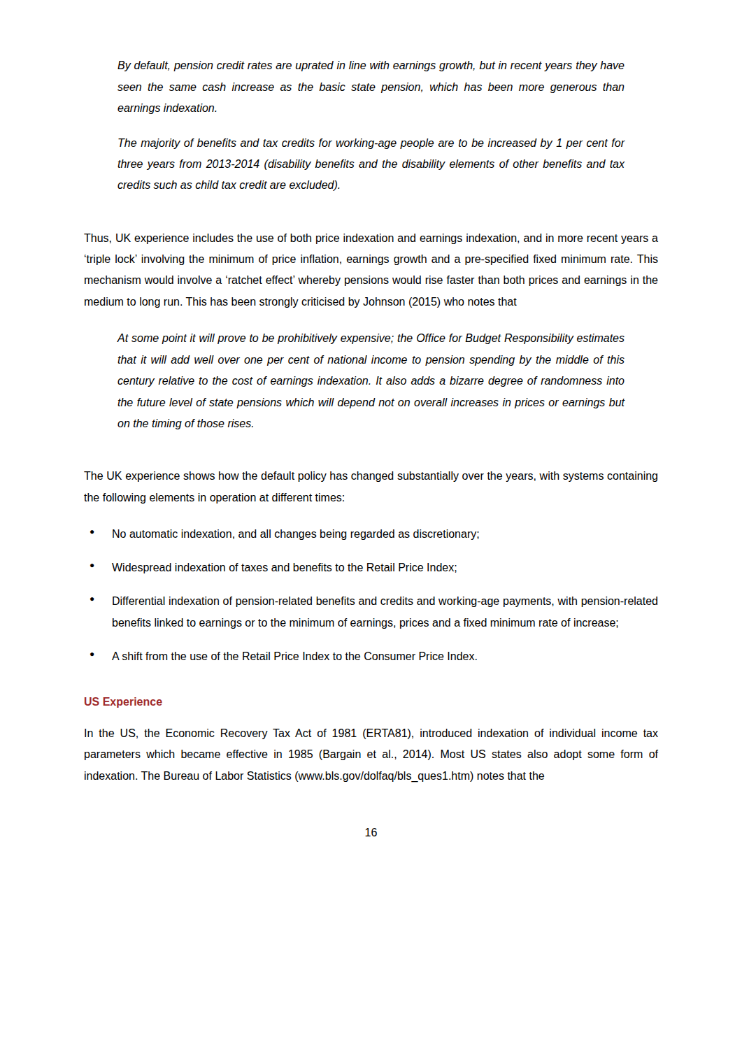By default, pension credit rates are uprated in line with earnings growth, but in recent years they have seen the same cash increase as the basic state pension, which has been more generous than earnings indexation.
The majority of benefits and tax credits for working-age people are to be increased by 1 per cent for three years from 2013-2014 (disability benefits and the disability elements of other benefits and tax credits such as child tax credit are excluded).
Thus, UK experience includes the use of both price indexation and earnings indexation, and in more recent years a ‘triple lock’ involving the minimum of price inflation, earnings growth and a pre-specified fixed minimum rate. This mechanism would involve a ‘ratchet effect’ whereby pensions would rise faster than both prices and earnings in the medium to long run. This has been strongly criticised by Johnson (2015) who notes that
At some point it will prove to be prohibitively expensive; the Office for Budget Responsibility estimates that it will add well over one per cent of national income to pension spending by the middle of this century relative to the cost of earnings indexation. It also adds a bizarre degree of randomness into the future level of state pensions which will depend not on overall increases in prices or earnings but on the timing of those rises.
The UK experience shows how the default policy has changed substantially over the years, with systems containing the following elements in operation at different times:
No automatic indexation, and all changes being regarded as discretionary;
Widespread indexation of taxes and benefits to the Retail Price Index;
Differential indexation of pension-related benefits and credits and working-age payments, with pension-related benefits linked to earnings or to the minimum of earnings, prices and a fixed minimum rate of increase;
A shift from the use of the Retail Price Index to the Consumer Price Index.
US Experience
In the US, the Economic Recovery Tax Act of 1981 (ERTA81), introduced indexation of individual income tax parameters which became effective in 1985 (Bargain et al., 2014). Most US states also adopt some form of indexation. The Bureau of Labor Statistics (www.bls.gov/dolfaq/bls_ques1.htm) notes that the
16